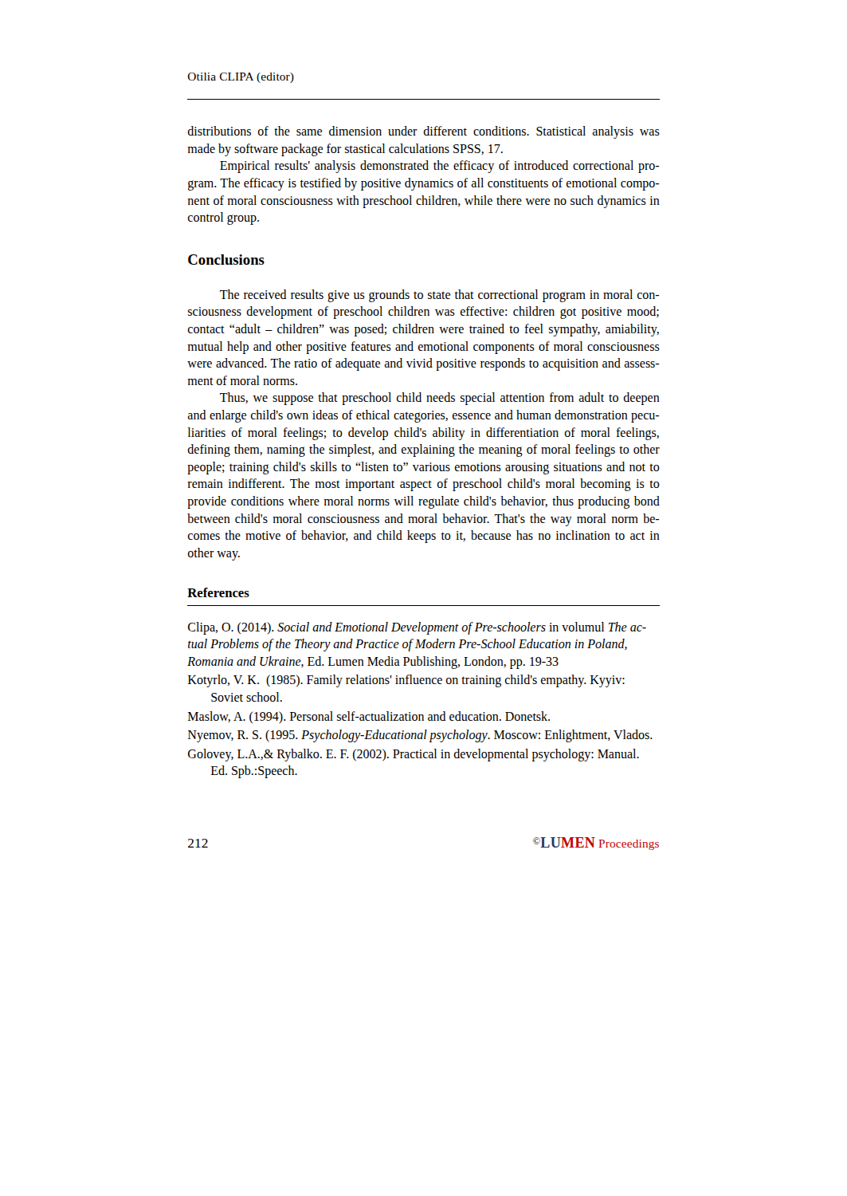Otilia CLIPA (editor)
distributions of the same dimension under different conditions. Statistical analysis was made by software package for stastical calculations SPSS, 17.
Empirical results' analysis demonstrated the efficacy of introduced correctional program. The efficacy is testified by positive dynamics of all constituents of emotional component of moral consciousness with preschool children, while there were no such dynamics in control group.
Conclusions
The received results give us grounds to state that correctional program in moral consciousness development of preschool children was effective: children got positive mood; contact “adult – children” was posed; children were trained to feel sympathy, amiability, mutual help and other positive features and emotional components of moral consciousness were advanced. The ratio of adequate and vivid positive responds to acquisition and assessment of moral norms.
Thus, we suppose that preschool child needs special attention from adult to deepen and enlarge child's own ideas of ethical categories, essence and human demonstration peculiarities of moral feelings; to develop child's ability in differentiation of moral feelings, defining them, naming the simplest, and explaining the meaning of moral feelings to other people; training child's skills to “listen to” various emotions arousing situations and not to remain indifferent. The most important aspect of preschool child's moral becoming is to provide conditions where moral norms will regulate child's behavior, thus producing bond between child's moral consciousness and moral behavior. That's the way moral norm becomes the motive of behavior, and child keeps to it, because has no inclination to act in other way.
References
Clipa, O. (2014). Social and Emotional Development of Pre-schoolers in volumul The actual Problems of the Theory and Practice of Modern Pre-School Education in Poland, Romania and Ukraine, Ed. Lumen Media Publishing, London, pp. 19-33
Kotyrlo, V. K. (1985). Family relations' influence on training child's empathy. Kyyiv: Soviet school.
Maslow, A. (1994). Personal self-actualization and education. Donetsk.
Nyemov, R. S. (1995. Psychology-Educational psychology. Moscow: Enlightment, Vlados.
Golovey, L.A.,& Rybalko. E. F. (2002). Practical in developmental psychology: Manual. Ed. Spb.:Speech.
212
©LU MEN Proceedings